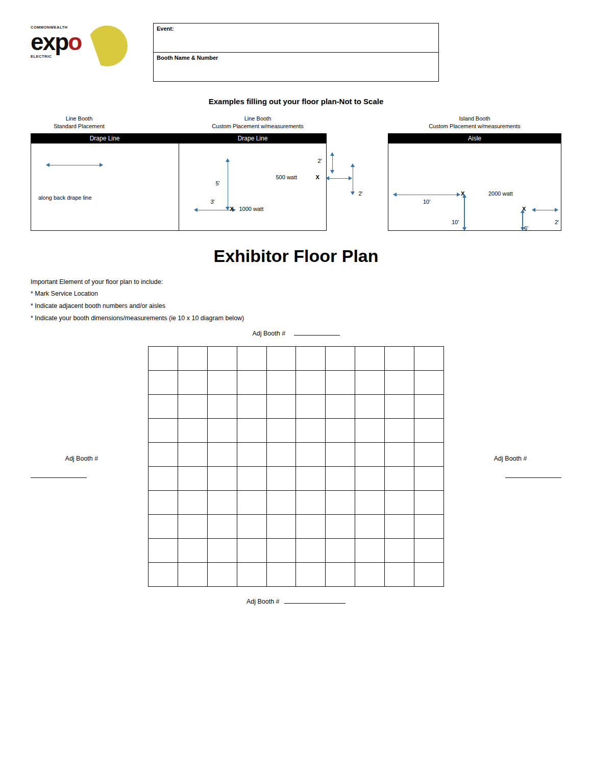COMMONWEALTH
expo
ELECTRIC
| Event: |
| Booth Name & Number |
Examples filling out your floor plan-Not to Scale
Line Booth
Standard Placement
Line Booth
Custom Placement w/measurements
Island Booth
Custom Placement w/measurements
Drape Line
Drape Line
along back drape line
5'
3'
X
1000 watt
500 watt
X
2'
2'
Aisle
10'
X
2000 watt
10'
X
2'
6'
Exhibitor Floor Plan
Important Element of your floor plan to include:
* Mark Service Location
* Indicate adjacent booth numbers and/or aisles
* Indicate your booth dimensions/measurements (ie 10 x 10 diagram below)
Adj Booth #
Adj Booth #
Adj Booth #
Adj Booth #